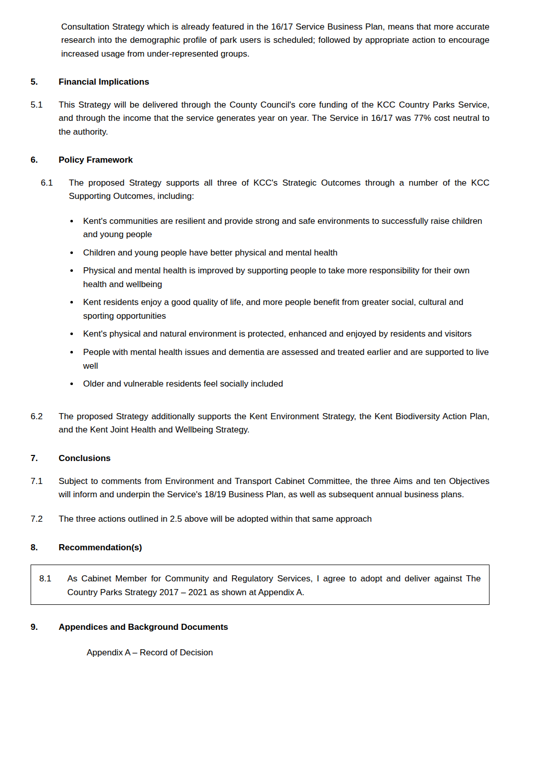Consultation Strategy which is already featured in the 16/17 Service Business Plan, means that more accurate research into the demographic profile of park users is scheduled; followed by appropriate action to encourage increased usage from under-represented groups.
5.
Financial Implications
5.1
This Strategy will be delivered through the County Council's core funding of the KCC Country Parks Service, and through the income that the service generates year on year. The Service in 16/17 was 77% cost neutral to the authority.
6.
Policy Framework
6.1
The proposed Strategy supports all three of KCC's Strategic Outcomes through a number of the KCC Supporting Outcomes, including:
Kent's communities are resilient and provide strong and safe environments to successfully raise children and young people
Children and young people have better physical and mental health
Physical and mental health is improved by supporting people to take more responsibility for their own health and wellbeing
Kent residents enjoy a good quality of life, and more people benefit from greater social, cultural and sporting opportunities
Kent's physical and natural environment is protected, enhanced and enjoyed by residents and visitors
People with mental health issues and dementia are assessed and treated earlier and are supported to live well
Older and vulnerable residents feel socially included
6.2
The proposed Strategy additionally supports the Kent Environment Strategy, the Kent Biodiversity Action Plan, and the Kent Joint Health and Wellbeing Strategy.
7.
Conclusions
7.1
Subject to comments from Environment and Transport Cabinet Committee, the three Aims and ten Objectives will inform and underpin the Service's 18/19 Business Plan, as well as subsequent annual business plans.
7.2
The three actions outlined in 2.5 above will be adopted within that same approach
8.
Recommendation(s)
8.1
As Cabinet Member for Community and Regulatory Services, I agree to adopt and deliver against The Country Parks Strategy 2017 – 2021 as shown at Appendix A.
9.
Appendices and Background Documents
Appendix A – Record of Decision